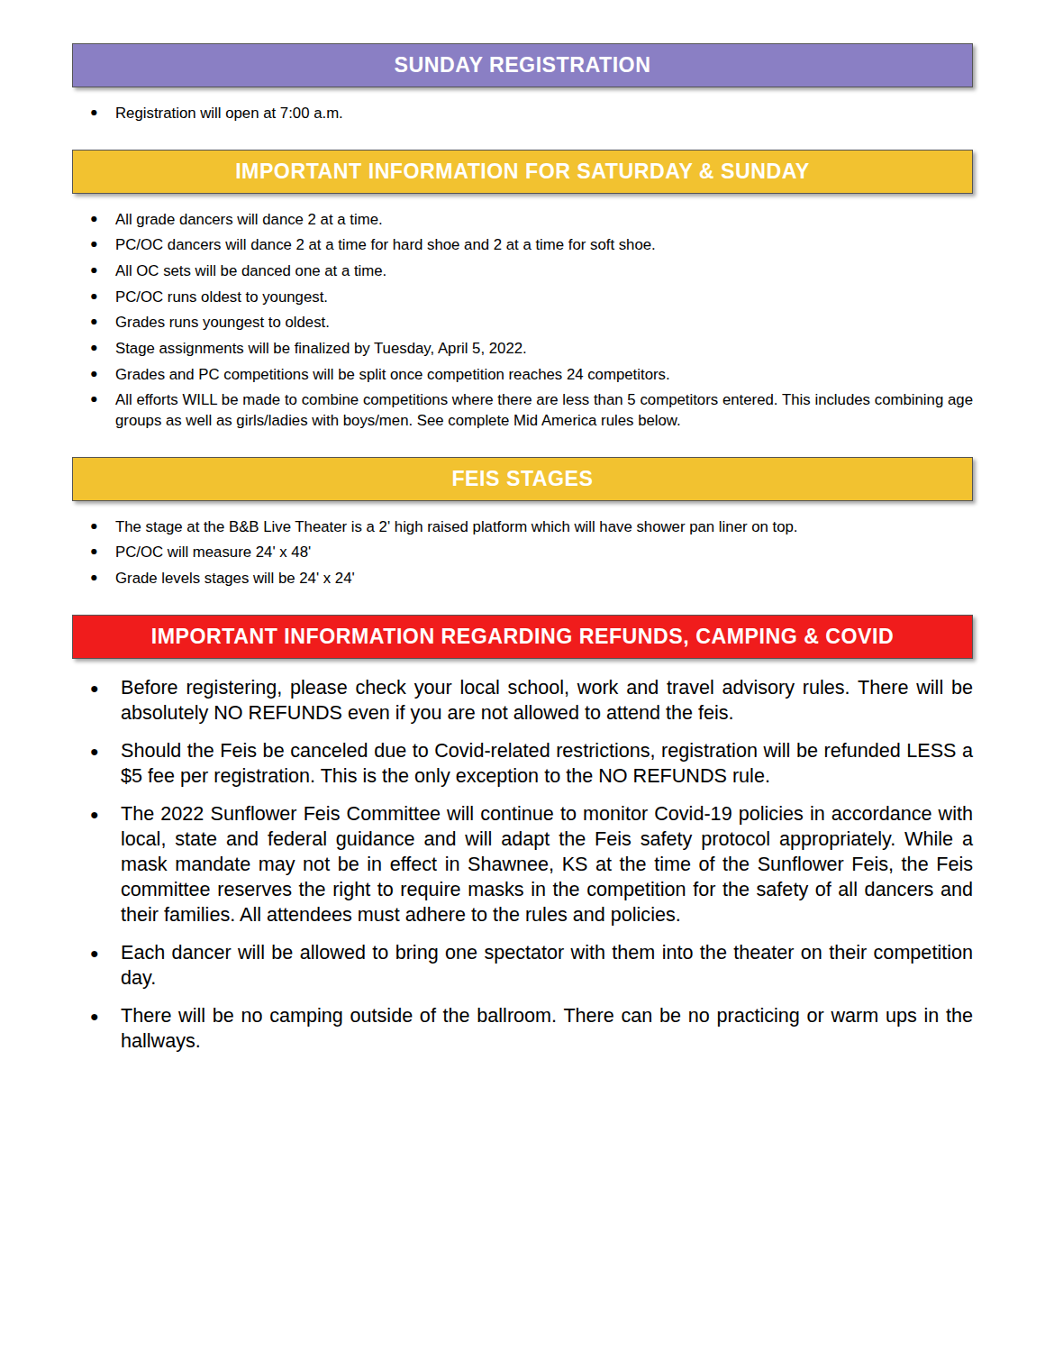SUNDAY REGISTRATION
Registration will open at 7:00 a.m.
IMPORTANT INFORMATION FOR SATURDAY & SUNDAY
All grade dancers will dance 2 at a time.
PC/OC dancers will dance 2 at a time for hard shoe and 2 at a time for soft shoe.
All OC sets will be danced one at a time.
PC/OC runs oldest to youngest.
Grades runs youngest to oldest.
Stage assignments will be finalized by Tuesday, April 5, 2022.
Grades and PC competitions will be split once competition reaches 24 competitors.
All efforts WILL be made to combine competitions where there are less than 5 competitors entered. This includes combining age groups as well as girls/ladies with boys/men. See complete Mid America rules below.
FEIS STAGES
The stage at the B&B Live Theater is a 2' high raised platform which will have shower pan liner on top.
PC/OC will measure 24' x 48'
Grade levels stages will be 24' x 24'
IMPORTANT INFORMATION REGARDING REFUNDS, CAMPING & COVID
Before registering, please check your local school, work and travel advisory rules. There will be absolutely NO REFUNDS even if you are not allowed to attend the feis.
Should the Feis be canceled due to Covid-related restrictions, registration will be refunded LESS a $5 fee per registration. This is the only exception to the NO REFUNDS rule.
The 2022 Sunflower Feis Committee will continue to monitor Covid-19 policies in accordance with local, state and federal guidance and will adapt the Feis safety protocol appropriately. While a mask mandate may not be in effect in Shawnee, KS at the time of the Sunflower Feis, the Feis committee reserves the right to require masks in the competition for the safety of all dancers and their families. All attendees must adhere to the rules and policies.
Each dancer will be allowed to bring one spectator with them into the theater on their competition day.
There will be no camping outside of the ballroom. There can be no practicing or warm ups in the hallways.